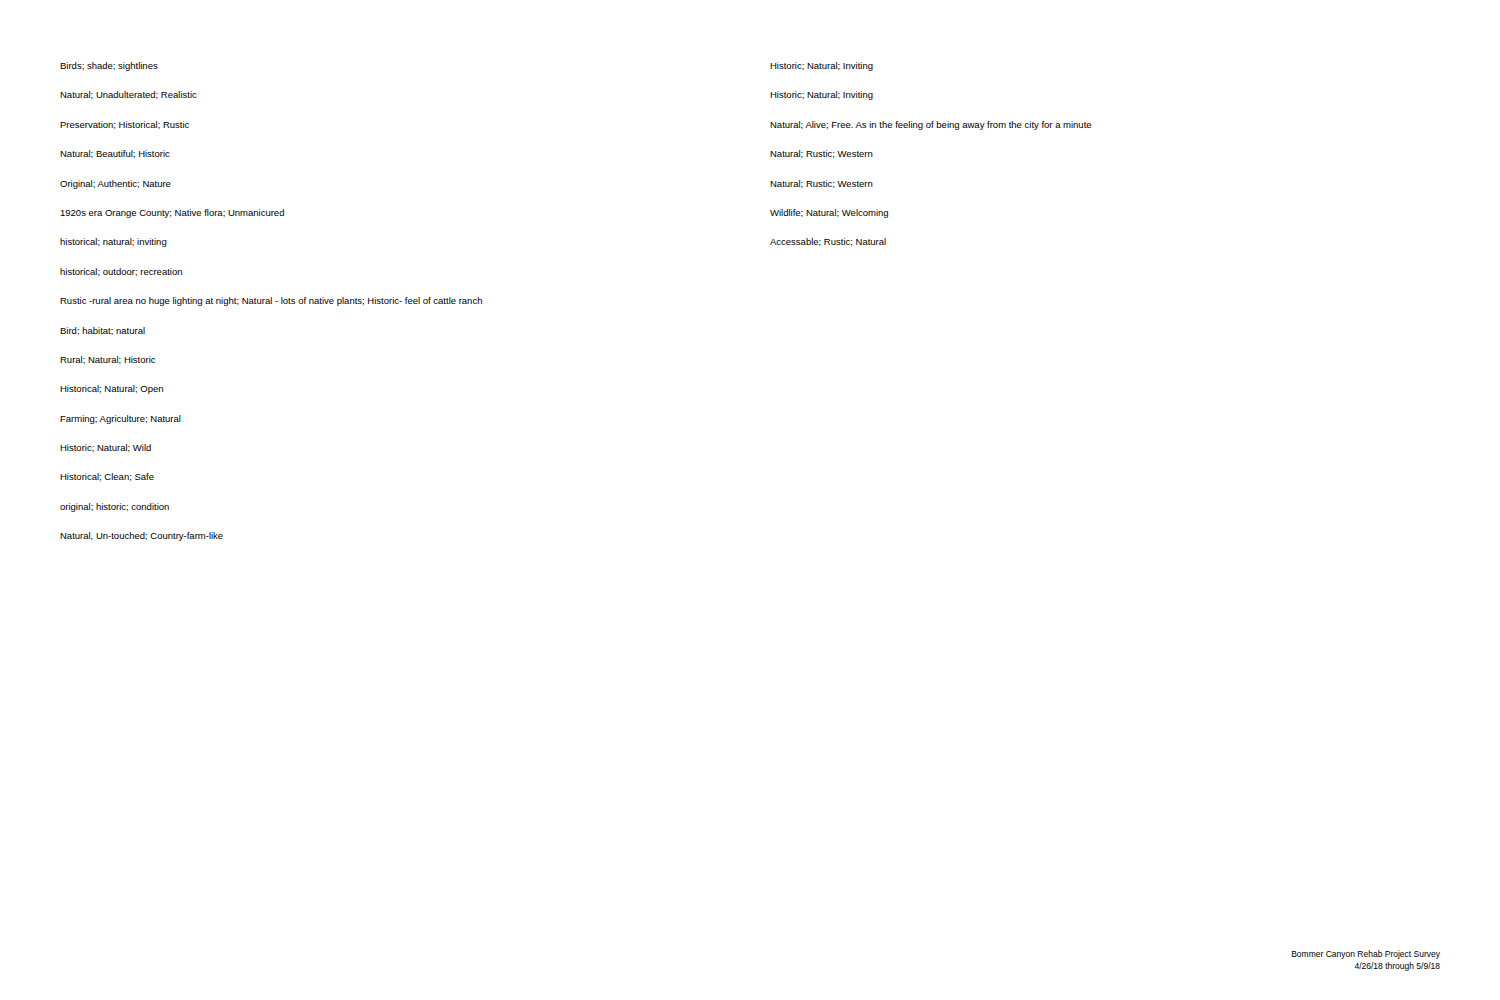Birds; shade; sightlines
Natural; Unadulterated; Realistic
Preservation; Historical; Rustic
Natural; Beautiful; Historic
Original; Authentic; Nature
1920s era Orange County; Native flora; Unmanicured
historical; natural; inviting
historical; outdoor; recreation
Rustic -rural area no huge lighting at night; Natural - lots of native plants; Historic- feel of cattle ranch
Bird; habitat; natural
Rural; Natural; Historic
Historical; Natural; Open
Farming; Agriculture; Natural
Historic; Natural; Wild
Historical; Clean; Safe
original; historic; condition
Natural, Un-touched; Country-farm-like
Historic; Natural; Inviting
Historic; Natural; Inviting
Natural; Alive; Free. As in the feeling of being away from the city for a minute
Natural; Rustic; Western
Natural; Rustic; Western
Wildlife; Natural; Welcoming
Accessable; Rustic; Natural
Bommer Canyon Rehab Project Survey
4/26/18 through 5/9/18